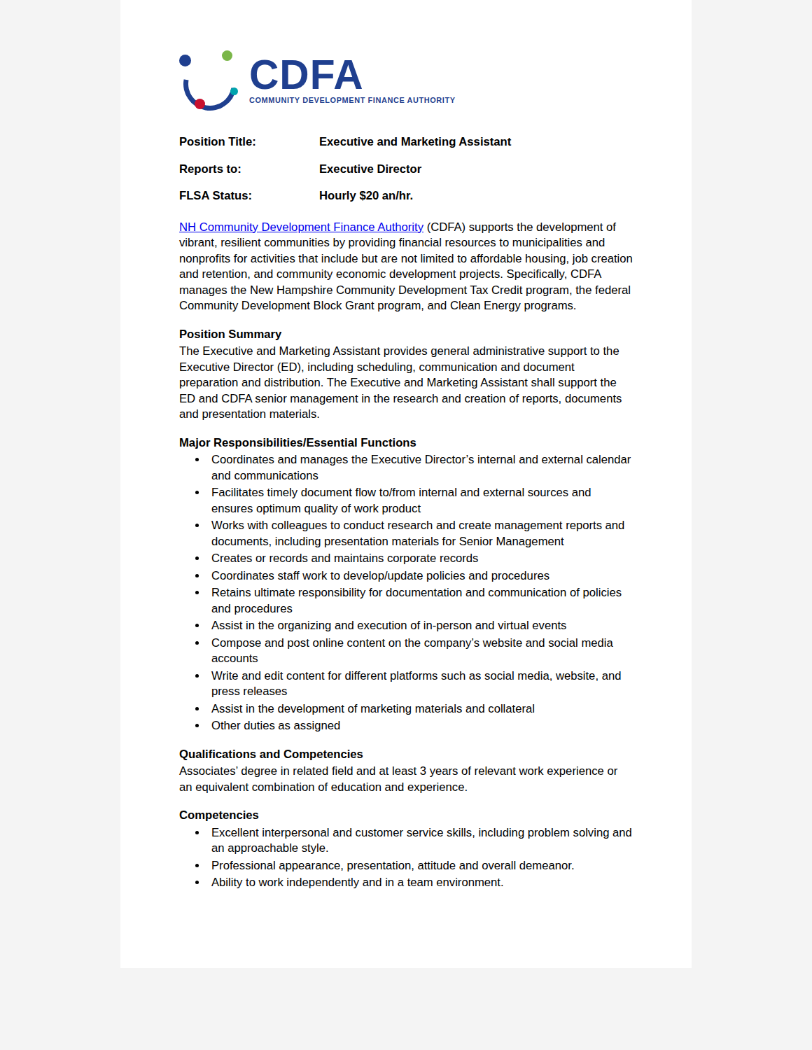CDFA
COMMUNITY DEVELOPMENT FINANCE AUTHORITY
Position Title:
Executive and Marketing Assistant
Reports to:
Executive Director
FLSA Status:
Hourly $20 an/hr.
NH Community Development Finance Authority (CDFA) supports the development of vibrant, resilient communities by providing financial resources to municipalities and nonprofits for activities that include but are not limited to affordable housing, job creation and retention, and community economic development projects. Specifically, CDFA manages the New Hampshire Community Development Tax Credit program, the federal Community Development Block Grant program, and Clean Energy programs.
Position Summary
The Executive and Marketing Assistant provides general administrative support to the Executive Director (ED), including scheduling, communication and document preparation and distribution. The Executive and Marketing Assistant shall support the ED and CDFA senior management in the research and creation of reports, documents and presentation materials.
Major Responsibilities/Essential Functions
Coordinates and manages the Executive Director’s internal and external calendar and communications
Facilitates timely document flow to/from internal and external sources and ensures optimum quality of work product
Works with colleagues to conduct research and create management reports and documents, including presentation materials for Senior Management
Creates or records and maintains corporate records
Coordinates staff work to develop/update policies and procedures
Retains ultimate responsibility for documentation and communication of policies and procedures
Assist in the organizing and execution of in-person and virtual events
Compose and post online content on the company’s website and social media accounts
Write and edit content for different platforms such as social media, website, and press releases
Assist in the development of marketing materials and collateral
Other duties as assigned
Qualifications and Competencies
Associates’ degree in related field and at least 3 years of relevant work experience or an equivalent combination of education and experience.
Competencies
Excellent interpersonal and customer service skills, including problem solving and an approachable style.
Professional appearance, presentation, attitude and overall demeanor.
Ability to work independently and in a team environment.